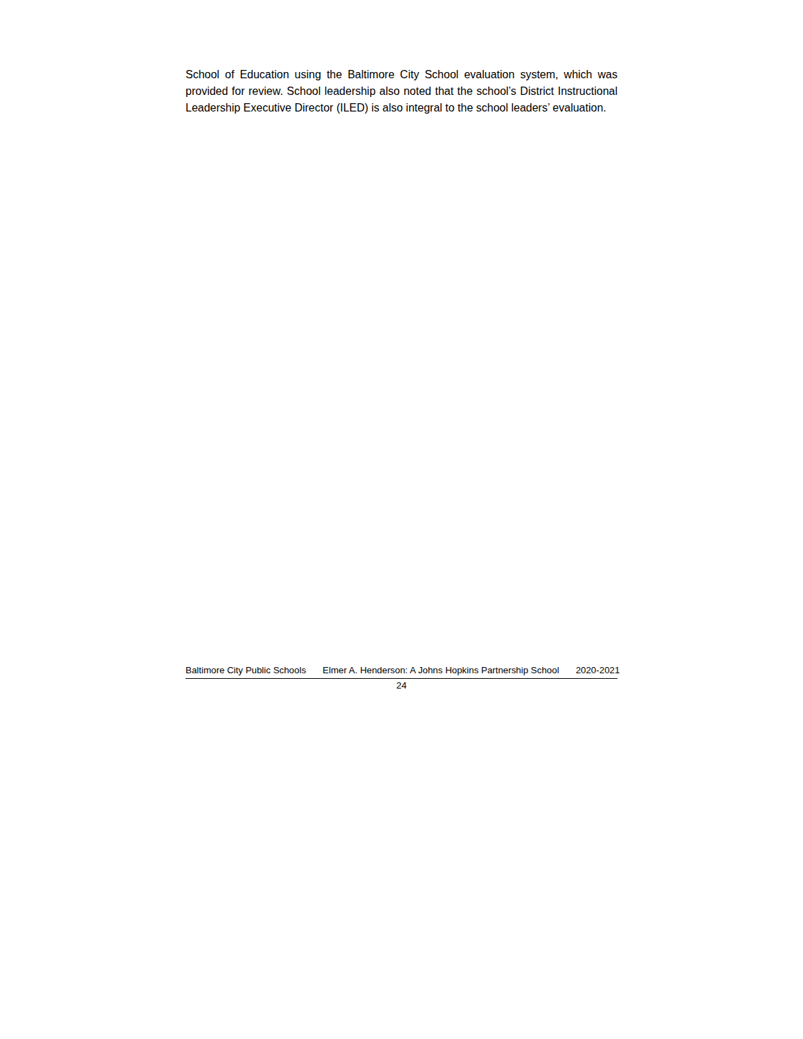School of Education using the Baltimore City School evaluation system, which was provided for review. School leadership also noted that the school’s District Instructional Leadership Executive Director (ILED) is also integral to the school leaders’ evaluation.
Baltimore City Public Schools Elmer A. Henderson: A Johns Hopkins Partnership School 2020-2021
24